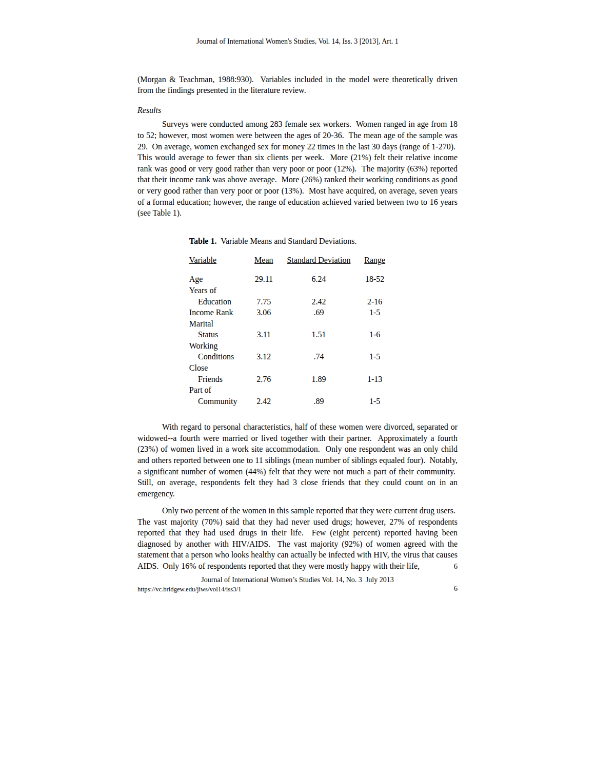Journal of International Women's Studies, Vol. 14, Iss. 3 [2013], Art. 1
(Morgan & Teachman, 1988:930). Variables included in the model were theoretically driven from the findings presented in the literature review.
Results
Surveys were conducted among 283 female sex workers. Women ranged in age from 18 to 52; however, most women were between the ages of 20-36. The mean age of the sample was 29. On average, women exchanged sex for money 22 times in the last 30 days (range of 1-270). This would average to fewer than six clients per week. More (21%) felt their relative income rank was good or very good rather than very poor or poor (12%). The majority (63%) reported that their income rank was above average. More (26%) ranked their working conditions as good or very good rather than very poor or poor (13%). Most have acquired, on average, seven years of a formal education; however, the range of education achieved varied between two to 16 years (see Table 1).
Table 1. Variable Means and Standard Deviations.
| Variable | Mean | Standard Deviation | Range |
| --- | --- | --- | --- |
| Age | 29.11 | 6.24 | 18-52 |
| Years of | | | |
| Education | 7.75 | 2.42 | 2-16 |
| Income Rank | 3.06 | .69 | 1-5 |
| Marital | | | |
| Status | 3.11 | 1.51 | 1-6 |
| Working | | | |
| Conditions | 3.12 | .74 | 1-5 |
| Close | | | |
| Friends | 2.76 | 1.89 | 1-13 |
| Part of | | | |
| Community | 2.42 | .89 | 1-5 |
With regard to personal characteristics, half of these women were divorced, separated or widowed--a fourth were married or lived together with their partner. Approximately a fourth (23%) of women lived in a work site accommodation. Only one respondent was an only child and others reported between one to 11 siblings (mean number of siblings equaled four). Notably, a significant number of women (44%) felt that they were not much a part of their community. Still, on average, respondents felt they had 3 close friends that they could count on in an emergency.
Only two percent of the women in this sample reported that they were current drug users. The vast majority (70%) said that they had never used drugs; however, 27% of respondents reported that they had used drugs in their life. Few (eight percent) reported having been diagnosed by another with HIV/AIDS. The vast majority (92%) of women agreed with the statement that a person who looks healthy can actually be infected with HIV, the virus that causes AIDS. Only 16% of respondents reported that they were mostly happy with their life,
6
Journal of International Women’s Studies Vol. 14, No. 3 July 2013
https://vc.bridgew.edu/jiws/vol14/iss3/1
6